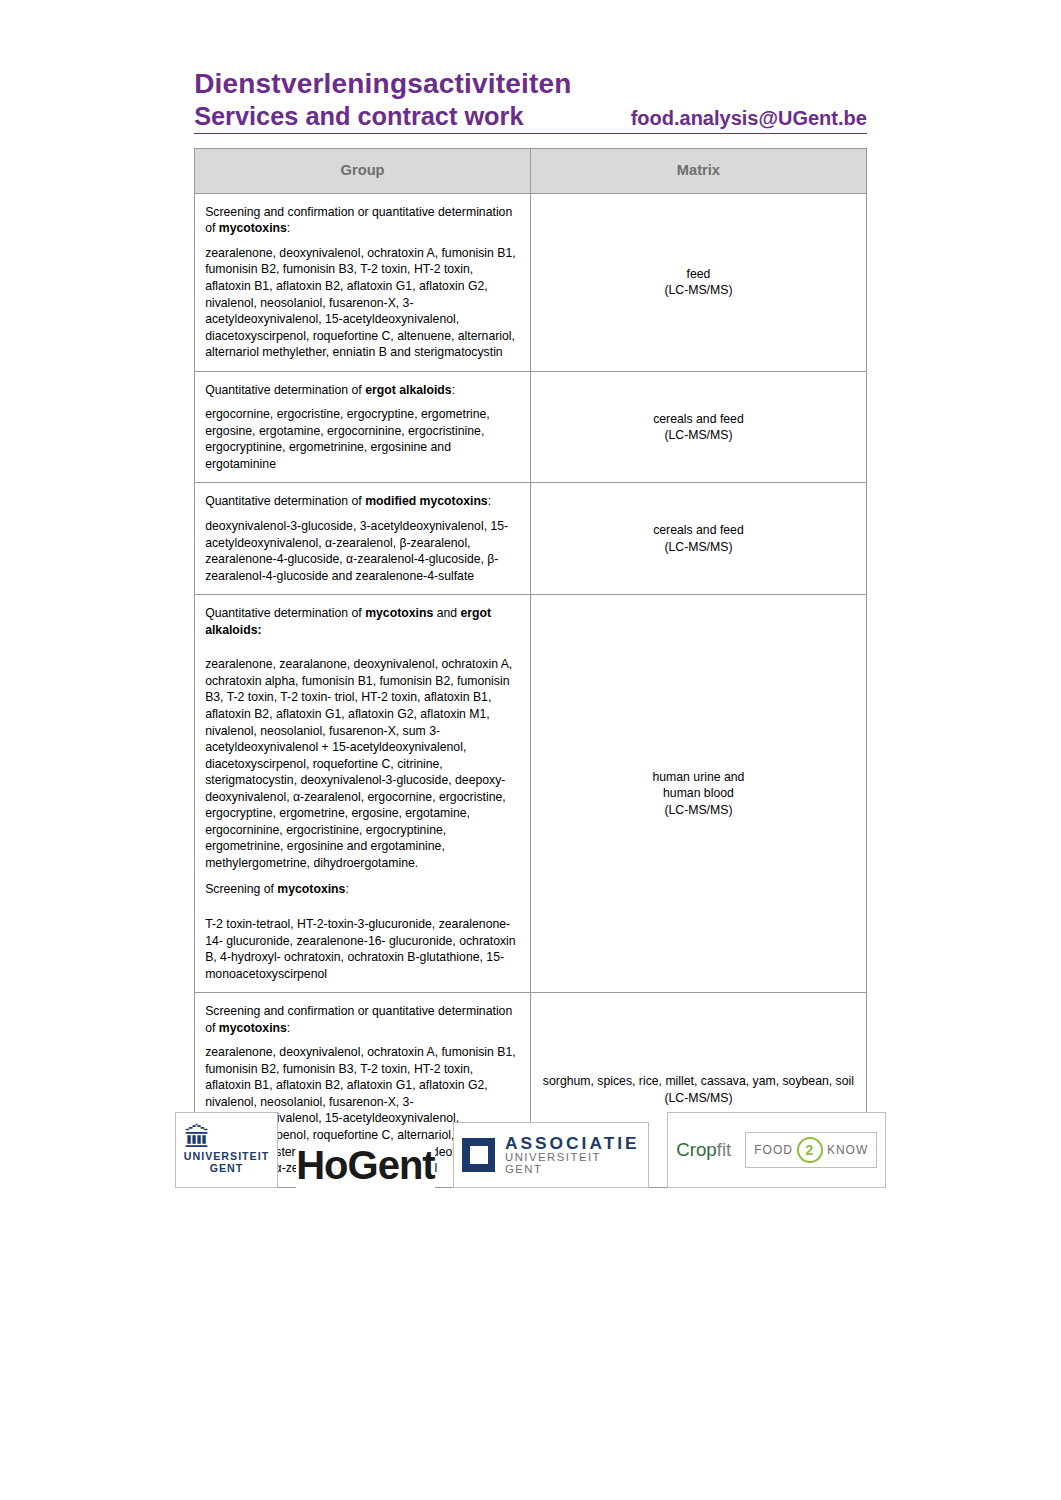Dienstverleningsactiviteiten
Services and contract work
food.analysis@UGent.be
| Group | Matrix |
| --- | --- |
| Screening and confirmation or quantitative determination of mycotoxins : zearalenone, deoxynivalenol, ochratoxin A, fumonisin B1, fumonisin B2, fumonisin B3, T-2 toxin, HT-2 toxin, aflatoxin B1, aflatoxin B2, aflatoxin G1, aflatoxin G2, nivalenol, neosolaniol, fusarenon-X, 3-acetyldeoxynivalenol, 15-acetyldeoxynivalenol, diacetoxyscirpenol, roquefortine C, altenuene, alternariol, alternariol methylether, enniatin B and sterigmatocystin | feed (LC-MS/MS) |
| Quantitative determination of ergot alkaloids : ergocornine, ergocristine, ergocryptine, ergometrine, ergosine, ergotamine, ergocorninine, ergocristinine, ergocryptinine, ergometrinine, ergosinine and ergotaminine | cereals and feed (LC-MS/MS) |
| Quantitative determination of modified mycotoxins : deoxynivalenol-3-glucoside, 3-acetyldeoxynivalenol, 15-acetyldeoxynivalenol, α-zearalenol, β-zearalenol, zearalenone-4-glucoside, α-zearalenol-4-glucoside, β-zearalenol-4-glucoside and zearalenone-4-sulfate | cereals and feed (LC-MS/MS) |
| Quantitative determination of mycotoxins and ergot alkaloids: zearalenone, zearalanone, deoxynivalenol, ochratoxin A, ochratoxin alpha, fumonisin B1, fumonisin B2, fumonisin B3, T-2 toxin, T-2 toxin- triol, HT-2 toxin, aflatoxin B1, aflatoxin B2, aflatoxin G1, aflatoxin G2, aflatoxin M1, nivalenol, neosolaniol, fusarenon-X, sum 3-acetyldeoxynivalenol + 15-acetyldeoxynivalenol, diacetoxyscirpenol, roquefortine C, citrinine, sterigmatocystin, deoxynivalenol-3-glucoside, deepoxy-deoxynivalenol, α-zearalenol, ergocornine, ergocristine, ergocryptine, ergometrine, ergosine, ergotamine, ergocorninine, ergocristinine, ergocryptinine, ergometrinine, ergosinine and ergotaminine, methylergometrine, dihydroergotamine. Screening of mycotoxins : T-2 toxin-tetraol, HT-2-toxin-3-glucuronide, zearalenone-14- glucuronide, zearalenone-16- glucuronide, ochratoxin B, 4-hydroxyl- ochratoxin, ochratoxin B-glutathione, 15-monoacetoxyscirpenol | human urine and human blood (LC-MS/MS) |
| Screening and confirmation or quantitative determination of mycotoxins : zearalenone, deoxynivalenol, ochratoxin A, fumonisin B1, fumonisin B2, fumonisin B3, T-2 toxin, HT-2 toxin, aflatoxin B1, aflatoxin B2, aflatoxin G1, aflatoxin G2, nivalenol, neosolaniol, fusarenon-X, 3-acetyldeoxynivalenol, 15-acetyldeoxynivalenol, diacetoxyscirpenol, roquefortine C, alternariol, alternariol methylether, sterigmatocystin, enniatin B, deoxynivalenol-3-glucoside, α-zearalenol and β-zearalenol | sorghum, spices, rice, millet, cassava, yam, soybean, soil (LC-MS/MS) |
🏛
UNIVERSITEIT
GENT
HoGent
ASSOCIATIE
UNIVERSITEIT GENT
Cropfit FOOD KNOW